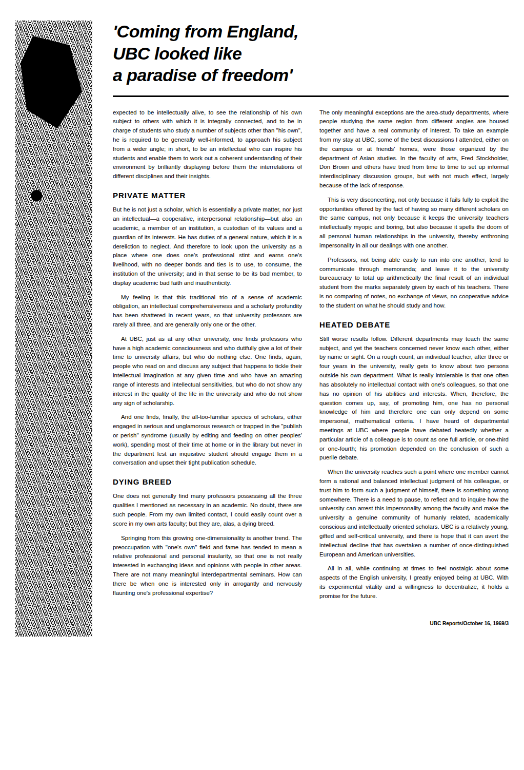'Coming from England,
UBC looked like
a paradise of freedom'
expected to be intellectually alive, to see the relationship of his own subject to others with which it is integrally connected, and to be in charge of students who study a number of subjects other than "his own", he is required to be generally well-informed, to approach his subject from a wider angle; in short, to be an intellectual who can inspire his students and enable them to work out a coherent understanding of their environment by brilliantly displaying before them the interrelations of different disciplines and their insights.
PRIVATE MATTER
But he is not just a scholar, which is essentially a private matter, nor just an intellectual—a cooperative, interpersonal relationship—but also an academic, a member of an institution, a custodian of its values and a guardian of its interests. He has duties of a general nature, which it is a dereliction to neglect. And therefore to look upon the university as a place where one does one's professional stint and earns one's livelihood, with no deeper bonds and ties is to use, to consume, the institution of the university; and in that sense to be its bad member, to display academic bad faith and inauthenticity.
My feeling is that this traditional trio of a sense of academic obligation, an intellectual comprehensiveness and a scholarly profundity has been shattered in recent years, so that university professors are rarely all three, and are generally only one or the other.
At UBC, just as at any other university, one finds professors who have a high academic consciousness and who dutifully give a lot of their time to university affairs, but who do nothing else. One finds, again, people who read on and discuss any subject that happens to tickle their intellectual imagination at any given time and who have an amazing range of interests and intellectual sensitivities, but who do not show any interest in the quality of the life in the university and who do not show any sign of scholarship.
And one finds, finally, the all-too-familiar species of scholars, either engaged in serious and unglamorous research or trapped in the "publish or perish" syndrome (usually by editing and feeding on other peoples' work), spending most of their time at home or in the library but never in the department lest an inquisitive student should engage them in a conversation and upset their tight publication schedule.
DYING BREED
One does not generally find many professors possessing all the three qualities I mentioned as necessary in an academic. No doubt, there are such people. From my own limited contact, I could easily count over a score in my own arts faculty; but they are, alas, a dying breed.
Springing from this growing one-dimensionality is another trend. The preoccupation with "one's own" field and fame has tended to mean a relative professional and personal insularity, so that one is not really interested in exchanging ideas and opinions with people in other areas. There are not many meaningful interdepartmental seminars. How can there be when one is interested only in arrogantly and nervously flaunting one's professional expertise?
The only meaningful exceptions are the area-study departments, where people studying the same region from different angles are housed together and have a real community of interest. To take an example from my stay at UBC, some of the best discussions I attended, either on the campus or at friends' homes, were those organized by the department of Asian studies. In the faculty of arts, Fred Stockholder, Don Brown and others have tried from time to time to set up informal interdisciplinary discussion groups, but with not much effect, largely because of the lack of response.
This is very disconcerting, not only because it fails fully to exploit the opportunities offered by the fact of having so many different scholars on the same campus, not only because it keeps the university teachers intellectually myopic and boring, but also because it spells the doom of all personal human relationships in the university, thereby enthroning impersonality in all our dealings with one another.
Professors, not being able easily to run into one another, tend to communicate through memoranda; and leave it to the university bureaucracy to total up arithmetically the final result of an individual student from the marks separately given by each of his teachers. There is no comparing of notes, no exchange of views, no cooperative advice to the student on what he should study and how.
HEATED DEBATE
Still worse results follow. Different departments may teach the same subject, and yet the teachers concerned never know each other, either by name or sight. On a rough count, an individual teacher, after three or four years in the university, really gets to know about two persons outside his own department. What is really intolerable is that one often has absolutely no intellectual contact with one's colleagues, so that one has no opinion of his abilities and interests. When, therefore, the question comes up, say, of promoting him, one has no personal knowledge of him and therefore one can only depend on some impersonal, mathematical criteria. I have heard of departmental meetings at UBC where people have debated heatedly whether a particular article of a colleague is to count as one full article, or one-third or one-fourth; his promotion depended on the conclusion of such a puerile debate.
When the university reaches such a point where one member cannot form a rational and balanced intellectual judgment of his colleague, or trust him to form such a judgment of himself, there is something wrong somewhere. There is a need to pause, to reflect and to inquire how the university can arrest this impersonality among the faculty and make the university a genuine community of humanly related, academically conscious and intellectually oriented scholars. UBC is a relatively young, gifted and self-critical university, and there is hope that it can avert the intellectual decline that has overtaken a number of once-distinguished European and American universities.
All in all, while continuing at times to feel nostalgic about some aspects of the English university, I greatly enjoyed being at UBC. With its experimental vitality and a willingness to decentralize, it holds a promise for the future.
UBC Reports/October 16, 1969/3